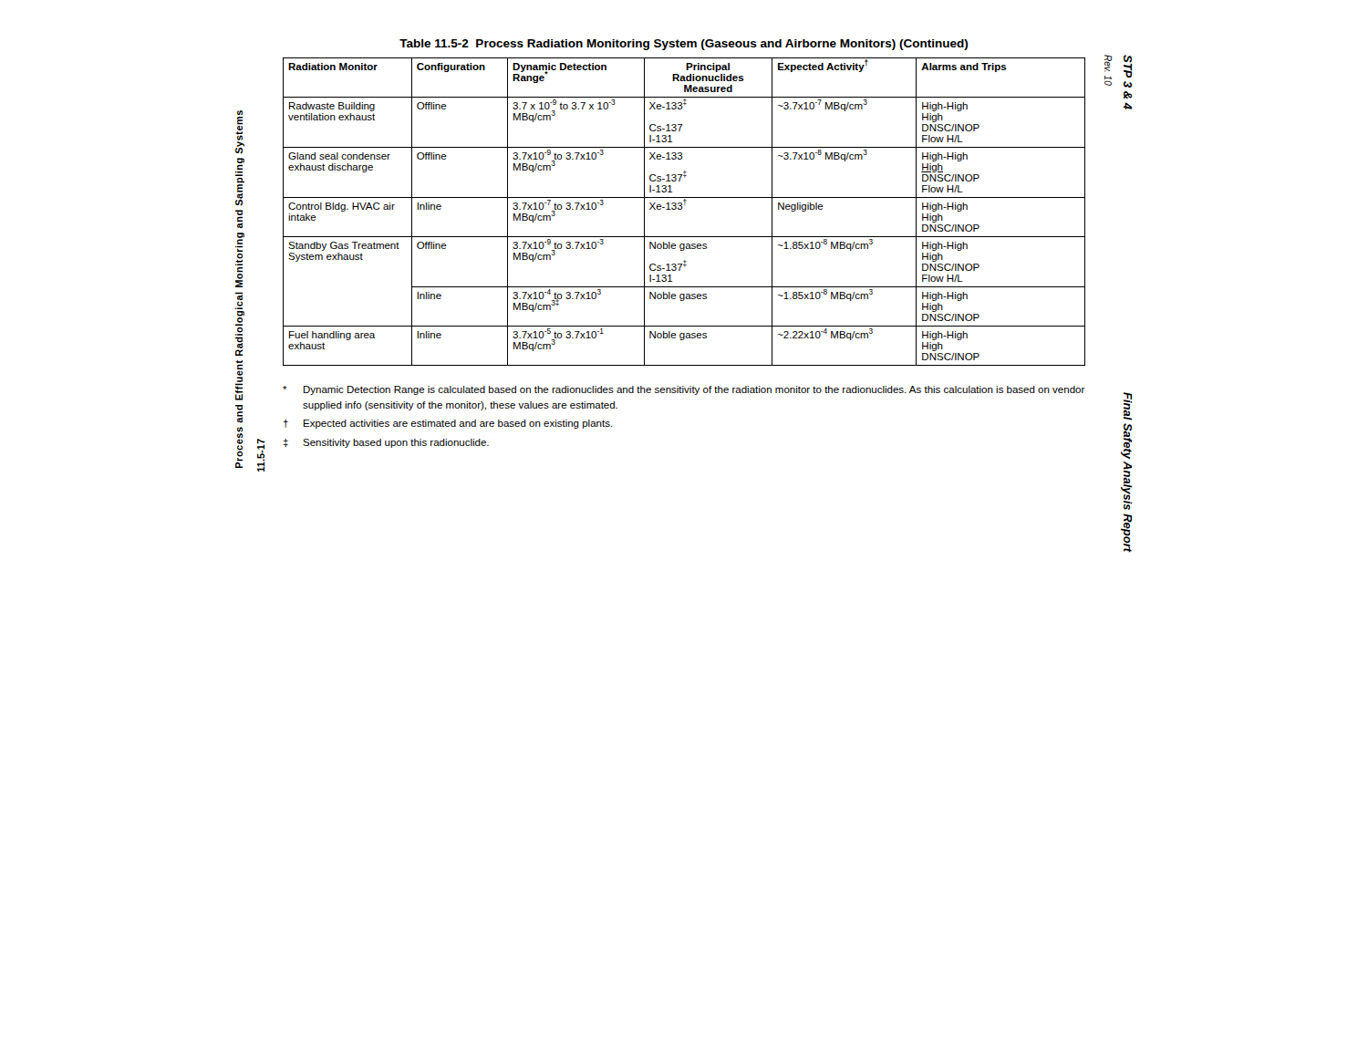Process and Effluent Radiological Monitoring and Sampling Systems
11.5-17
STP 3 & 4
Rev. 10
Final Safety Analysis Report
Table 11.5-2 Process Radiation Monitoring System (Gaseous and Airborne Monitors) (Continued)
| Radiation Monitor | Configuration | Dynamic Detection Range * | Principal Radionuclides Measured | Expected Activity † | Alarms and Trips |
| --- | --- | --- | --- | --- | --- |
| Radwaste Building ventilation exhaust | Offline | 3.7 x 10 -9 to 3.7 x 10 -3 MBq/cm 3 | Xe-133 ‡ Cs-137 I-131 | ~3.7x10 -7 MBq/cm 3 | High-High High DNSC/INOP Flow H/L |
| Gland seal condenser exhaust discharge | Offline | 3.7x10 -9 to 3.7x10 -3 MBq/cm 3 | Xe-133 Cs-137 ‡ I-131 | ~3.7x10 -8 MBq/cm 3 | High-High High DNSC/INOP Flow H/L |
| Control Bldg. HVAC air intake | Inline | 3.7x10 -7 to 3.7x10 -3 MBq/cm 3 | Xe-133 † | Negligible | High-High High DNSC/INOP |
| Standby Gas Treatment System exhaust | Offline | 3.7x10 -9 to 3.7x10 -3 MBq/cm 3 | Noble gases Cs-137 ‡ I-131 | ~1.85x10 -8 MBq/cm 3 | High-High High DNSC/INOP Flow H/L |
| | Inline | 3.7x10 -4 to 3.7x10 3 MBq/cm 3‡ | Noble gases | ~1.85x10 -8 MBq/cm 3 | High-High High DNSC/INOP |
| Fuel handling area exhaust | Inline | 3.7x10 -5 to 3.7x10 -1 MBq/cm 3 | Noble gases | ~2.22x10 -4 MBq/cm 3 | High-High High DNSC/INOP |
*
Dynamic Detection Range is calculated based on the radionuclides and the sensitivity of the radiation monitor to the radionuclides. As this calculation is based on vendor supplied info (sensitivity of the monitor), these values are estimated.
†
Expected activities are estimated and are based on existing plants.
‡
Sensitivity based upon this radionuclide.